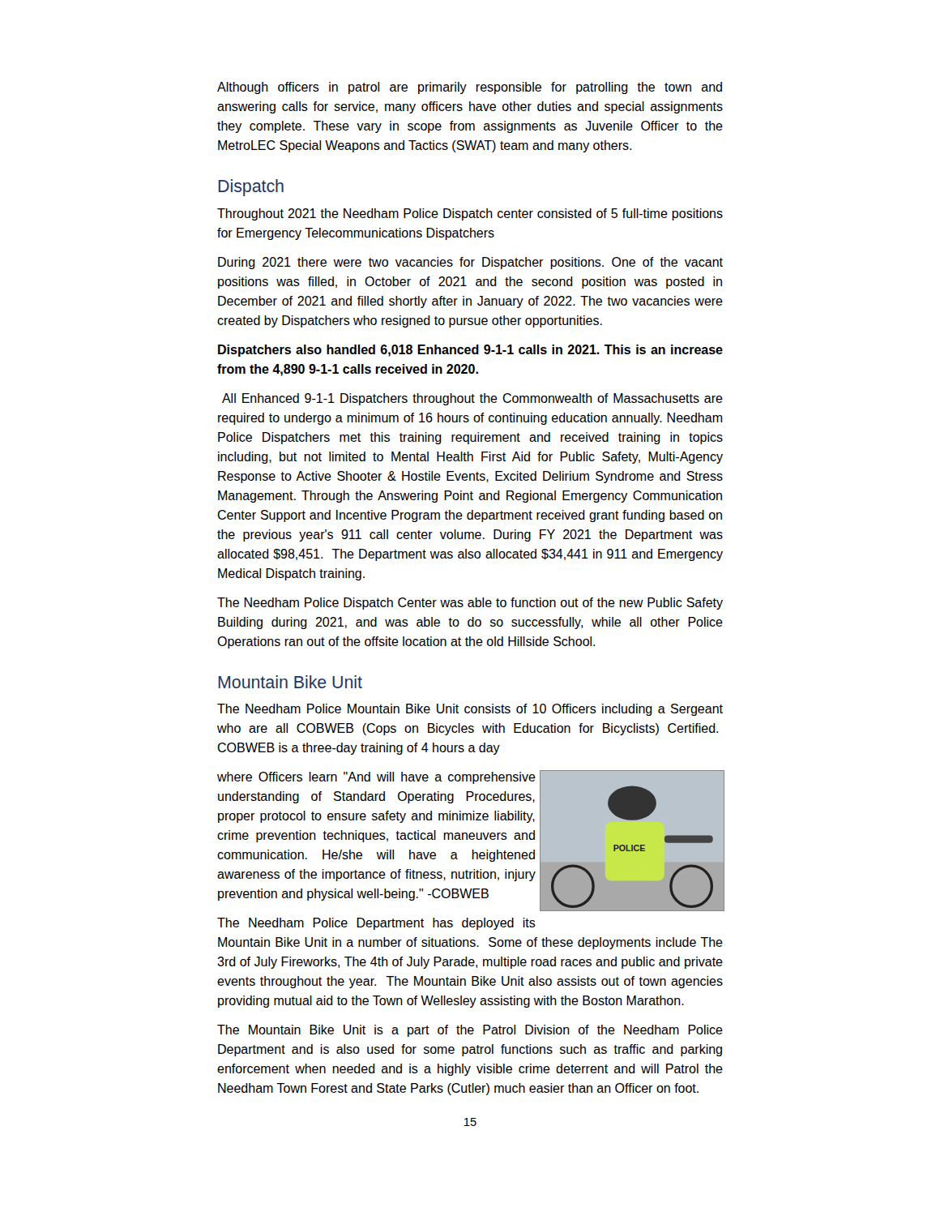Although officers in patrol are primarily responsible for patrolling the town and answering calls for service, many officers have other duties and special assignments they complete. These vary in scope from assignments as Juvenile Officer to the MetroLEC Special Weapons and Tactics (SWAT) team and many others.
Dispatch
Throughout 2021 the Needham Police Dispatch center consisted of 5 full-time positions for Emergency Telecommunications Dispatchers
During 2021 there were two vacancies for Dispatcher positions. One of the vacant positions was filled, in October of 2021 and the second position was posted in December of 2021 and filled shortly after in January of 2022. The two vacancies were created by Dispatchers who resigned to pursue other opportunities.
Dispatchers also handled 6,018 Enhanced 9-1-1 calls in 2021. This is an increase from the 4,890 9-1-1 calls received in 2020.
All Enhanced 9-1-1 Dispatchers throughout the Commonwealth of Massachusetts are required to undergo a minimum of 16 hours of continuing education annually. Needham Police Dispatchers met this training requirement and received training in topics including, but not limited to Mental Health First Aid for Public Safety, Multi-Agency Response to Active Shooter & Hostile Events, Excited Delirium Syndrome and Stress Management. Through the Answering Point and Regional Emergency Communication Center Support and Incentive Program the department received grant funding based on the previous year's 911 call center volume. During FY 2021 the Department was allocated $98,451. The Department was also allocated $34,441 in 911 and Emergency Medical Dispatch training.
The Needham Police Dispatch Center was able to function out of the new Public Safety Building during 2021, and was able to do so successfully, while all other Police Operations ran out of the offsite location at the old Hillside School.
Mountain Bike Unit
The Needham Police Mountain Bike Unit consists of 10 Officers including a Sergeant who are all COBWEB (Cops on Bicycles with Education for Bicyclists) Certified. COBWEB is a three-day training of 4 hours a day
where Officers learn "And will have a comprehensive understanding of Standard Operating Procedures, proper protocol to ensure safety and minimize liability, crime prevention techniques, tactical maneuvers and communication. He/she will have a heightened awareness of the importance of fitness, nutrition, injury prevention and physical well-being." -COBWEB
The Needham Police Department has deployed its Mountain Bike Unit in a number of situations. Some of these deployments include The 3rd of July Fireworks, The 4th of July Parade, multiple road races and public and private events throughout the year. The Mountain Bike Unit also assists out of town agencies providing mutual aid to the Town of Wellesley assisting with the Boston Marathon.
The Mountain Bike Unit is a part of the Patrol Division of the Needham Police Department and is also used for some patrol functions such as traffic and parking enforcement when needed and is a highly visible crime deterrent and will Patrol the Needham Town Forest and State Parks (Cutler) much easier than an Officer on foot.
15